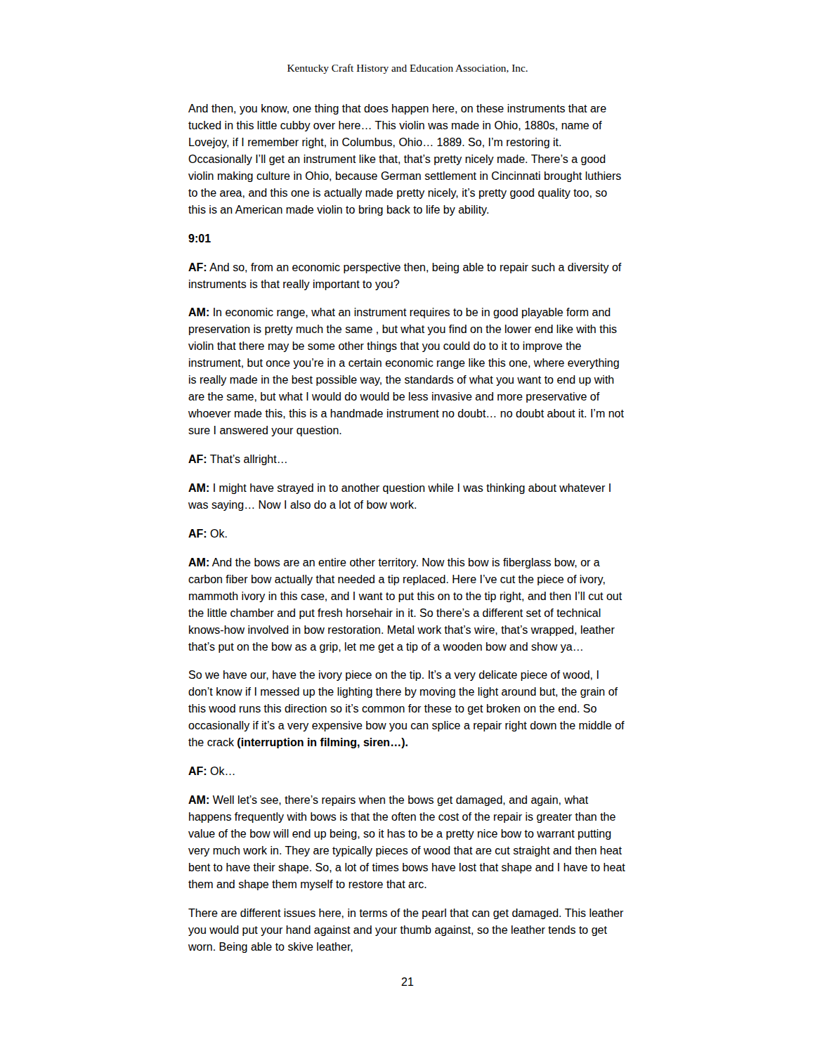Kentucky Craft History and Education Association, Inc.
And then, you know, one thing that does happen here, on these instruments that are tucked in this little cubby over here… This violin was made in Ohio, 1880s, name of Lovejoy, if I remember right, in Columbus, Ohio… 1889. So, I’m restoring it. Occasionally I’ll get an instrument like that, that’s pretty nicely made. There’s a good violin making culture in Ohio, because German settlement in Cincinnati brought luthiers to the area, and this one is actually made pretty nicely, it’s pretty good quality too, so this is an American made violin to bring back to life by ability.
9:01
AF: And so, from an economic perspective then, being able to repair such a diversity of instruments is that really important to you?
AM: In economic range, what an instrument requires to be in good playable form and preservation is pretty much the same , but what you find on the lower end like with this violin that there may be some other things that you could do to it to improve the instrument, but once you’re in a certain economic range like this one, where everything is really made in the best possible way, the standards of what you want to end up with are the same, but what I would do would be less invasive and more preservative of whoever made this, this is a handmade instrument no doubt… no doubt about it. I’m not sure I answered your question.
AF: That’s allright…
AM: I might have strayed in to another question while I was thinking about whatever I was saying… Now I also do a lot of bow work.
AF: Ok.
AM: And the bows are an entire other territory. Now this bow is fiberglass bow, or a carbon fiber bow actually that needed a tip replaced. Here I’ve cut the piece of ivory, mammoth ivory in this case, and I want to put this on to the tip right, and then I’ll cut out the little chamber and put fresh horsehair in it. So there’s a different set of technical knows-how involved in bow restoration. Metal work that’s wire, that’s wrapped, leather that’s put on the bow as a grip, let me get a tip of a wooden bow and show ya…
So we have our, have the ivory piece on the tip. It’s a very delicate piece of wood, I don’t know if I messed up the lighting there by moving the light around but, the grain of this wood runs this direction so it’s common for these to get broken on the end. So occasionally if it’s a very expensive bow you can splice a repair right down the middle of the crack (interruption in filming, siren…).
AF: Ok…
AM: Well let’s see, there’s repairs when the bows get damaged, and again, what happens frequently with bows is that the often the cost of the repair is greater than the value of the bow will end up being, so it has to be a pretty nice bow to warrant putting very much work in. They are typically pieces of wood that are cut straight and then heat bent to have their shape. So, a lot of times bows have lost that shape and I have to heat them and shape them myself to restore that arc.
There are different issues here, in terms of the pearl that can get damaged. This leather you would put your hand against and your thumb against, so the leather tends to get worn. Being able to skive leather,
21